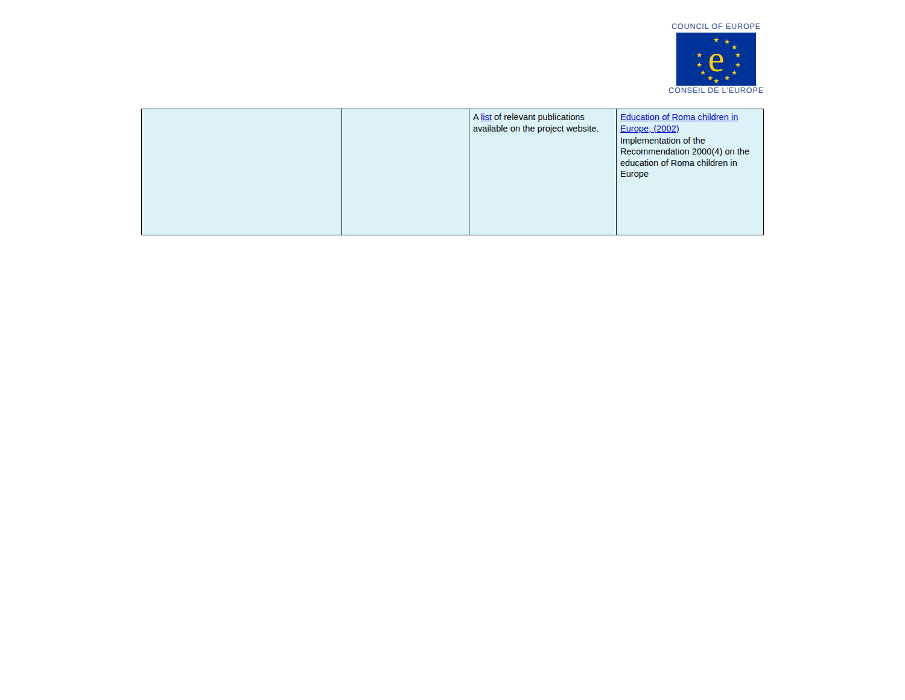COUNCIL OF EUROPE
★ ★ ★ ★ ★ ★ ★ ★ ★ ★ ★ ★
e
CONSEIL DE L'EUROPE
| | | A list of relevant publications available on the project website. | Education of Roma children in Europe, (2002) Implementation of the Recommendation 2000(4) on the education of Roma children in Europe |